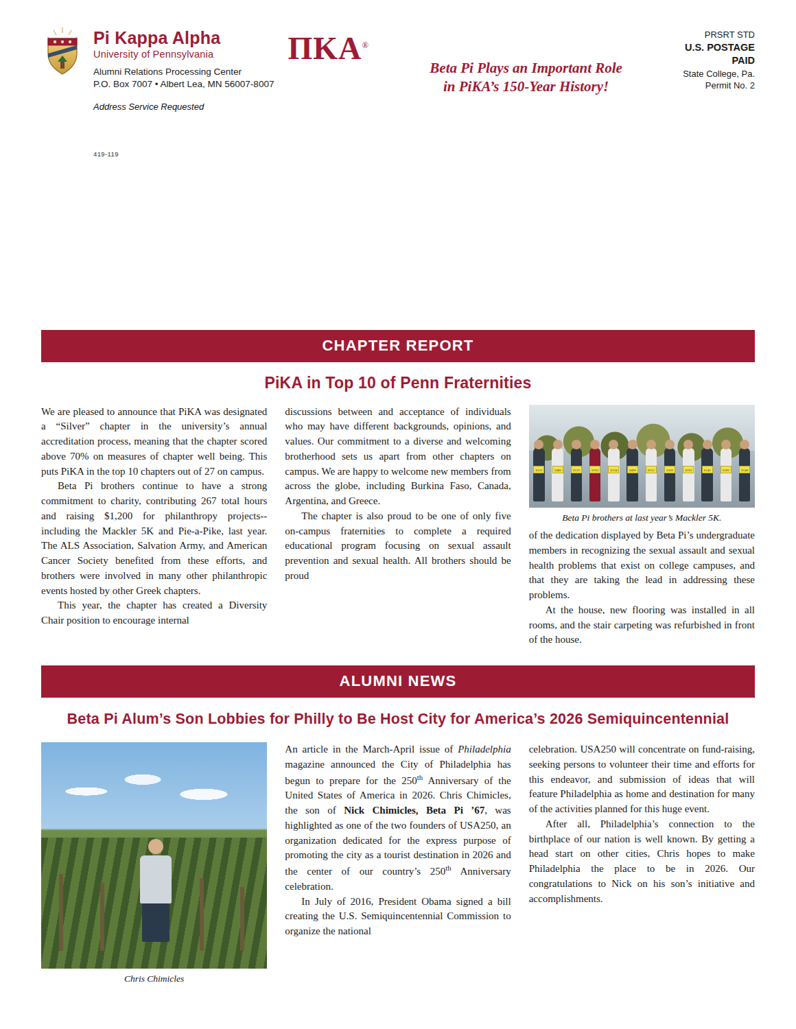Pi Kappa Alpha
University of Pennsylvania
Alumni Relations Processing Center
P.O. Box 7007 • Albert Lea, MN 56007-8007
Address Service Requested
419-119
ΠΚΑ®
Beta Pi Plays an Important Role
in PiKA’s 150-Year History!
PRSRT STD
U.S. POSTAGE
PAID
State College, Pa.
Permit No. 2
CHAPTER REPORT
PiKA in Top 10 of Penn Fraternities
We are pleased to announce that PiKA was designated a “Silver” chapter in the university’s annual accreditation process, meaning that the chapter scored above 70% on measures of chapter well being. This puts PiKA in the top 10 chapters out of 27 on campus.
Beta Pi brothers continue to have a strong commitment to charity, contributing 267 total hours and raising $1,200 for philanthropy projects--including the Mackler 5K and Pie-a-Pike, last year. The ALS Association, Salvation Army, and American Cancer Society benefited from these efforts, and brothers were involved in many other philanthropic events hosted by other Greek chapters.
This year, the chapter has created a Diversity Chair position to encourage internal
discussions between and acceptance of individuals who may have different backgrounds, opinions, and values. Our commitment to a diverse and welcoming brotherhood sets us apart from other chapters on campus. We are happy to welcome new members from across the globe, including Burkina Faso, Canada, Argentina, and Greece.
The chapter is also proud to be one of only five on-campus fraternities to complete a required educational program focusing on sexual assault prevention and sexual health. All brothers should be proud
6152
2486
6152
6163
6134
6490
6151
6162
6101
6142
6181
6140
Beta Pi brothers at last year’s Mackler 5K.
of the dedication displayed by Beta Pi’s undergraduate members in recognizing the sexual assault and sexual health problems that exist on college campuses, and that they are taking the lead in addressing these problems.
At the house, new flooring was installed in all rooms, and the stair carpeting was refurbished in front of the house.
ALUMNI NEWS
Beta Pi Alum’s Son Lobbies for Philly to Be Host City for America’s 2026 Semiquincentennial
Chris Chimicles
An article in the March-April issue of Philadelphia magazine announced the City of Philadelphia has begun to prepare for the 250th Anniversary of the United States of America in 2026. Chris Chimicles, the son of Nick Chimicles, Beta Pi ’67, was highlighted as one of the two founders of USA250, an organization dedicated for the express purpose of promoting the city as a tourist destination in 2026 and the center of our country’s 250th Anniversary celebration.
In July of 2016, President Obama signed a bill creating the U.S. Semiquincentennial Commission to organize the national
celebration. USA250 will concentrate on fund-raising, seeking persons to volunteer their time and efforts for this endeavor, and submission of ideas that will feature Philadelphia as home and destination for many of the activities planned for this huge event.
After all, Philadelphia’s connection to the birthplace of our nation is well known. By getting a head start on other cities, Chris hopes to make Philadelphia the place to be in 2026. Our congratulations to Nick on his son’s initiative and accomplishments.